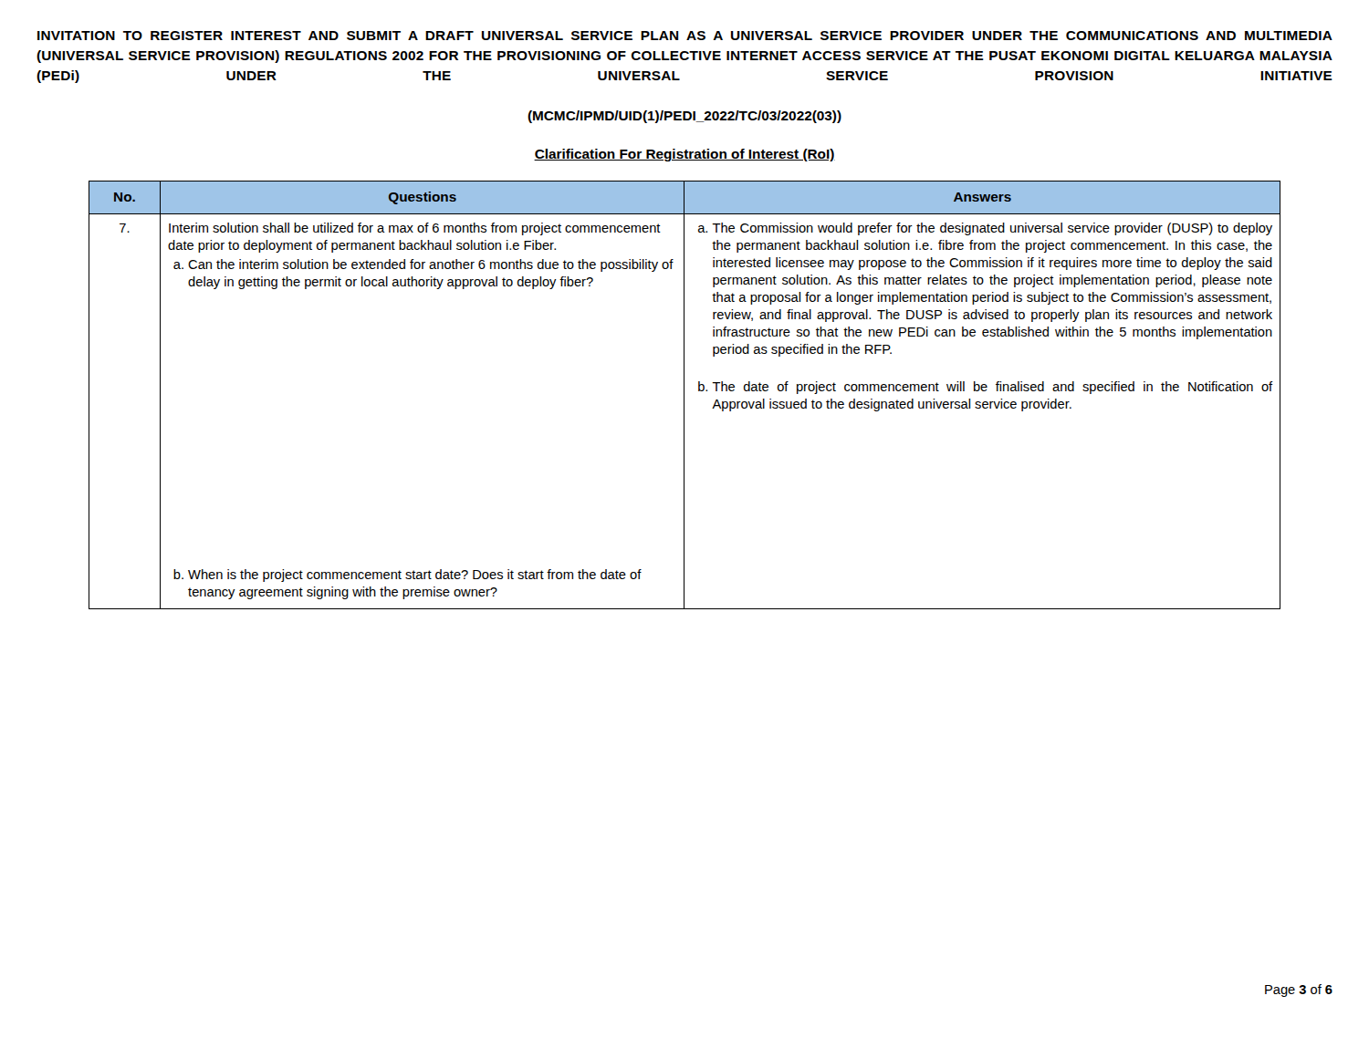INVITATION TO REGISTER INTEREST AND SUBMIT A DRAFT UNIVERSAL SERVICE PLAN AS A UNIVERSAL SERVICE PROVIDER UNDER THE COMMUNICATIONS AND MULTIMEDIA (UNIVERSAL SERVICE PROVISION) REGULATIONS 2002 FOR THE PROVISIONING OF COLLECTIVE INTERNET ACCESS SERVICE AT THE PUSAT EKONOMI DIGITAL KELUARGA MALAYSIA (PEDi) UNDER THE UNIVERSAL SERVICE PROVISION INITIATIVE
(MCMC/IPMD/UID(1)/PEDI_2022/TC/03/2022(03))
Clarification For Registration of Interest (RoI)
| No. | Questions | Answers |
| --- | --- | --- |
| 7. | Interim solution shall be utilized for a max of 6 months from project commencement date prior to deployment of permanent backhaul solution i.e Fiber. Can the interim solution be extended for another 6 months due to the possibility of delay in getting the permit or local authority approval to deploy fiber? When is the project commencement start date? Does it start from the date of tenancy agreement signing with the premise owner? | The Commission would prefer for the designated universal service provider (DUSP) to deploy the permanent backhaul solution i.e. fibre from the project commencement. In this case, the interested licensee may propose to the Commission if it requires more time to deploy the said permanent solution. As this matter relates to the project implementation period, please note that a proposal for a longer implementation period is subject to the Commission’s assessment, review, and final approval. The DUSP is advised to properly plan its resources and network infrastructure so that the new PEDi can be established within the 5 months implementation period as specified in the RFP. The date of project commencement will be finalised and specified in the Notification of Approval issued to the designated universal service provider. |
Page 3 of 6